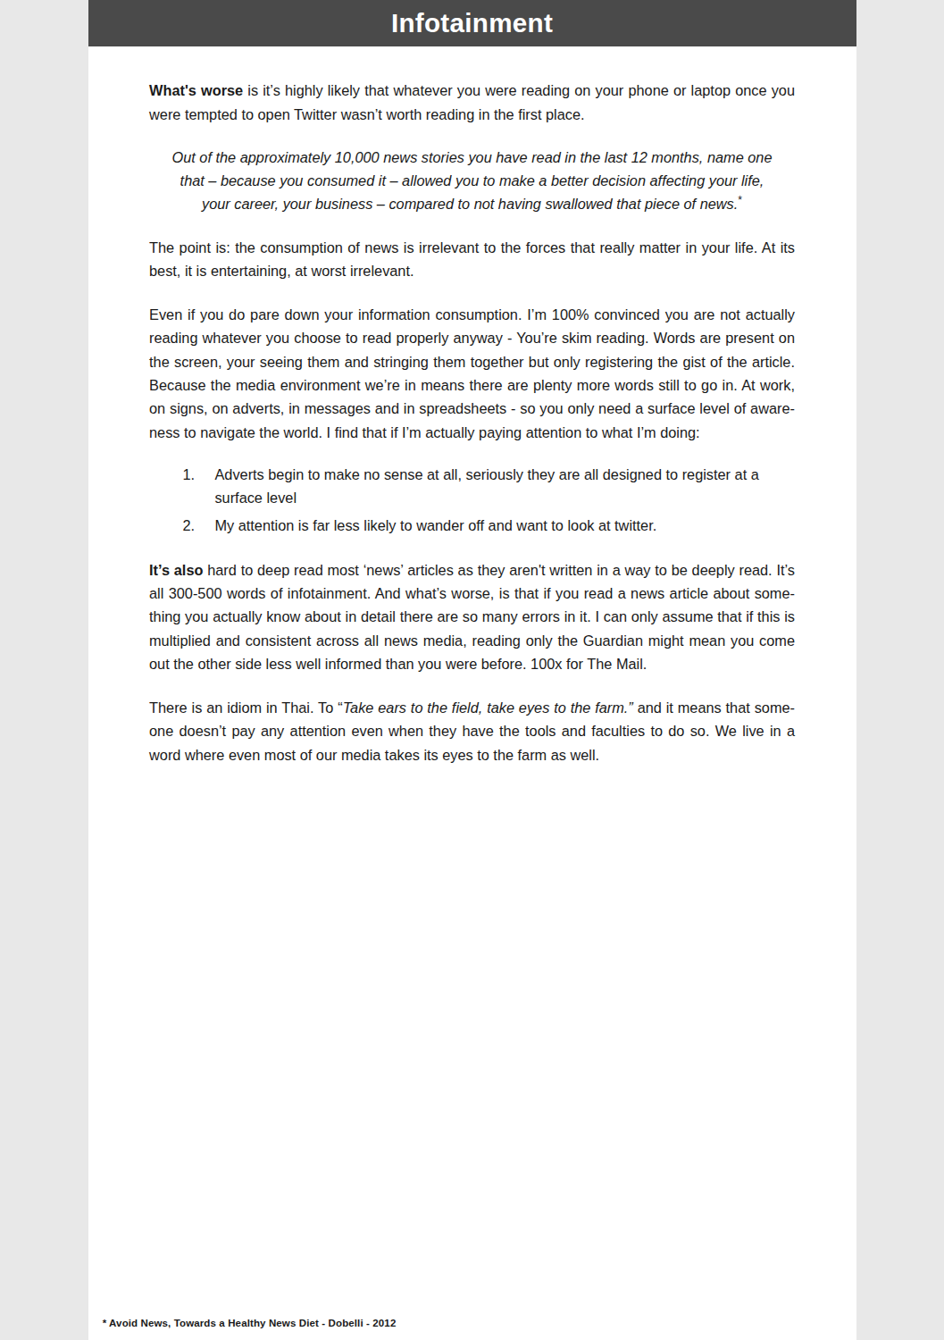Infotainment
What's worse is it’s highly likely that whatever you were reading on your phone or laptop once you were tempted to open Twitter wasn’t worth reading in the first place.
Out of the approximately 10,000 news stories you have read in the last 12 months, name one that – because you consumed it – allowed you to make a better decision affecting your life, your career, your business – compared to not having swallowed that piece of news.*
The point is: the consumption of news is irrelevant to the forces that really matter in your life. At its best, it is entertaining, at worst irrelevant.
Even if you do pare down your information consumption. I’m 100% convinced you are not actually reading whatever you choose to read properly anyway - You’re skim reading. Words are present on the screen, your seeing them and stringing them together but only registering the gist of the article. Because the media environment we’re in means there are plenty more words still to go in. At work, on signs, on adverts, in messages and in spreadsheets - so you only need a surface level of awareness to navigate the world. I find that if I’m actually paying attention to what I’m doing:
Adverts begin to make no sense at all, seriously they are all designed to register at a surface level
My attention is far less likely to wander off and want to look at twitter.
It’s also hard to deep read most ‘news’ articles as they aren't written in a way to be deeply read. It’s all 300-500 words of infotainment. And what’s worse, is that if you read a news article about something you actually know about in detail there are so many errors in it. I can only assume that if this is multiplied and consistent across all news media, reading only the Guardian might mean you come out the other side less well informed than you were before. 100x for The Mail.
There is an idiom in Thai. To “Take ears to the field, take eyes to the farm.” and it means that someone doesn’t pay any attention even when they have the tools and faculties to do so. We live in a word where even most of our media takes its eyes to the farm as well.
* Avoid News, Towards a Healthy News Diet - Dobelli - 2012